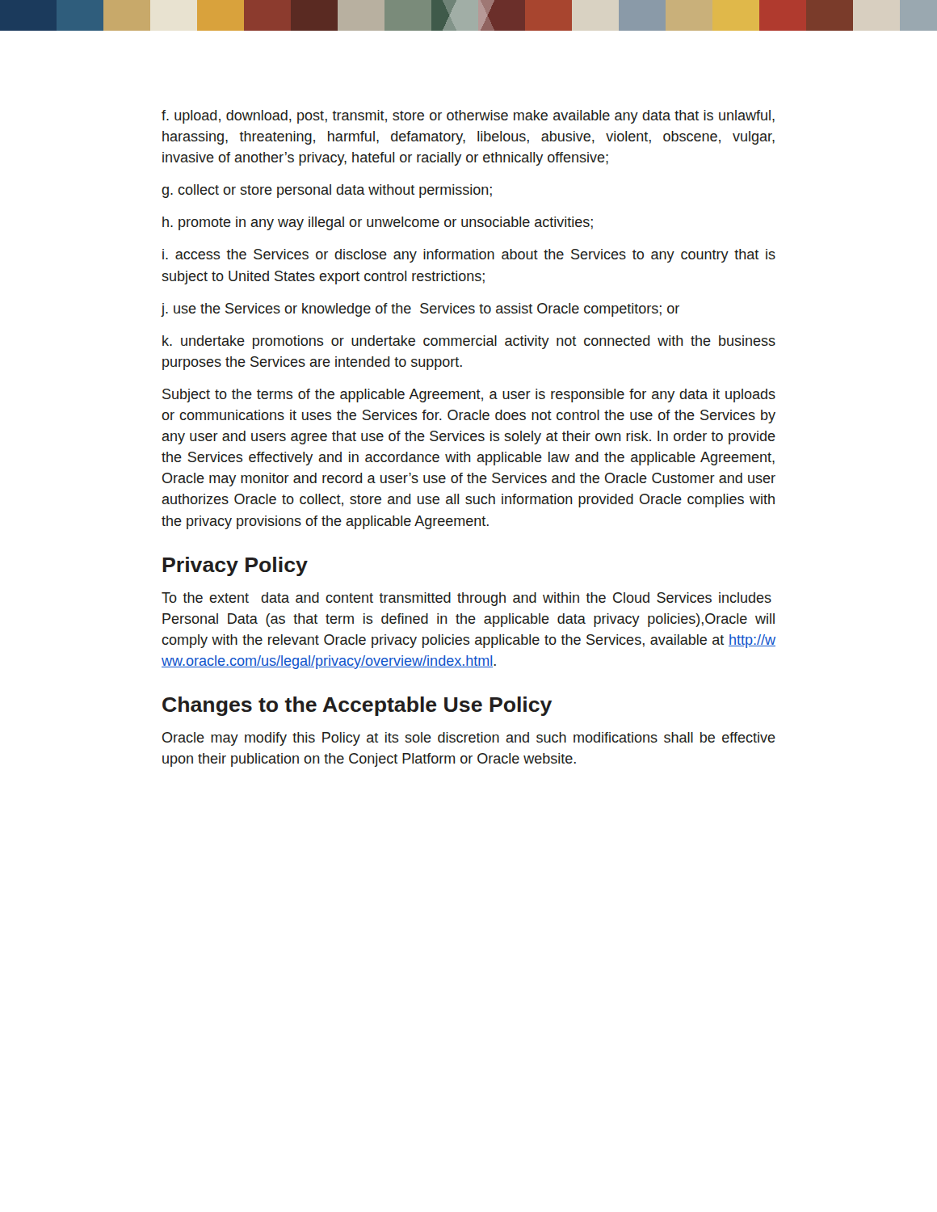f. upload, download, post, transmit, store or otherwise make available any data that is unlawful, harassing, threatening, harmful, defamatory, libelous, abusive, violent, obscene, vulgar, invasive of another’s privacy, hateful or racially or ethnically offensive;
g. collect or store personal data without permission;
h. promote in any way illegal or unwelcome or unsociable activities;
i. access the Services or disclose any information about the Services to any country that is subject to United States export control restrictions;
j. use the Services or knowledge of the Services to assist Oracle competitors; or
k. undertake promotions or undertake commercial activity not connected with the business purposes the Services are intended to support.
Subject to the terms of the applicable Agreement, a user is responsible for any data it uploads or communications it uses the Services for. Oracle does not control the use of the Services by any user and users agree that use of the Services is solely at their own risk. In order to provide the Services effectively and in accordance with applicable law and the applicable Agreement, Oracle may monitor and record a user’s use of the Services and the Oracle Customer and user authorizes Oracle to collect, store and use all such information provided Oracle complies with the privacy provisions of the applicable Agreement.
Privacy Policy
To the extent data and content transmitted through and within the Cloud Services includes Personal Data (as that term is defined in the applicable data privacy policies),Oracle will comply with the relevant Oracle privacy policies applicable to the Services, available at http://www.oracle.com/us/legal/privacy/overview/index.html.
Changes to the Acceptable Use Policy
Oracle may modify this Policy at its sole discretion and such modifications shall be effective upon their publication on the Conject Platform or Oracle website.